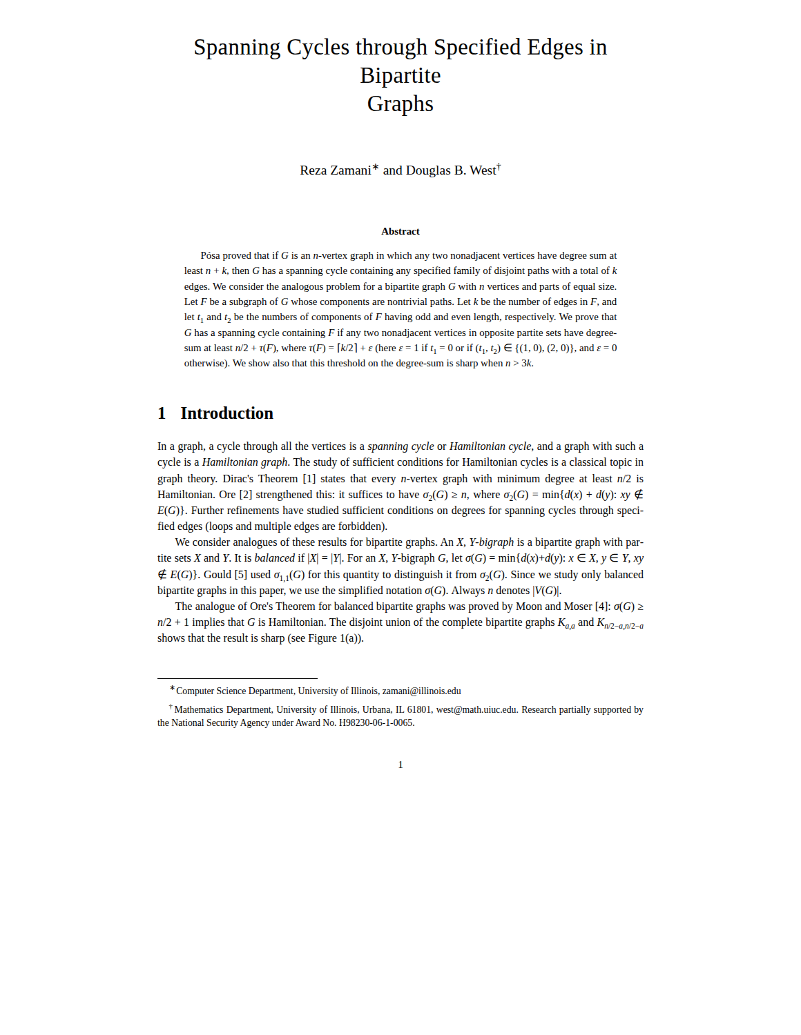Spanning Cycles through Specified Edges in Bipartite
Graphs
Reza Zamani∗ and Douglas B. West†
Abstract
Pósa proved that if G is an n-vertex graph in which any two nonadjacent vertices have degree sum at least n + k, then G has a spanning cycle containing any specified family of disjoint paths with a total of k edges. We consider the analogous problem for a bipartite graph G with n vertices and parts of equal size. Let F be a subgraph of G whose components are nontrivial paths. Let k be the number of edges in F, and let t1 and t2 be the numbers of components of F having odd and even length, respectively. We prove that G has a spanning cycle containing F if any two nonadjacent vertices in opposite partite sets have degree-sum at least n/2 + τ(F), where τ(F) = ⌈k/2⌉ + ε (here ε = 1 if t1 = 0 or if (t1, t2) ∈ {(1, 0), (2, 0)}, and ε = 0 otherwise). We show also that this threshold on the degree-sum is sharp when n > 3k.
1 Introduction
In a graph, a cycle through all the vertices is a spanning cycle or Hamiltonian cycle, and a graph with such a cycle is a Hamiltonian graph. The study of sufficient conditions for Hamiltonian cycles is a classical topic in graph theory. Dirac's Theorem [1] states that every n-vertex graph with minimum degree at least n/2 is Hamiltonian. Ore [2] strengthened this: it suffices to have σ2(G) ≥ n, where σ2(G) = min{d(x) + d(y): xy ∉ E(G)}. Further refinements have studied sufficient conditions on degrees for spanning cycles through specified edges (loops and multiple edges are forbidden).
We consider analogues of these results for bipartite graphs. An X, Y-bigraph is a bipartite graph with partite sets X and Y. It is balanced if |X| = |Y|. For an X, Y-bigraph G, let σ(G) = min{d(x)+d(y): x ∈ X, y ∈ Y, xy ∉ E(G)}. Gould [5] used σ1,1(G) for this quantity to distinguish it from σ2(G). Since we study only balanced bipartite graphs in this paper, we use the simplified notation σ(G). Always n denotes |V(G)|.
The analogue of Ore's Theorem for balanced bipartite graphs was proved by Moon and Moser [4]: σ(G) ≥ n/2 + 1 implies that G is Hamiltonian. The disjoint union of the complete bipartite graphs Ka,a and Kn/2−a,n/2−a shows that the result is sharp (see Figure 1(a)).
∗Computer Science Department, University of Illinois, zamani@illinois.edu
†Mathematics Department, University of Illinois, Urbana, IL 61801, west@math.uiuc.edu. Research partially supported by the National Security Agency under Award No. H98230-06-1-0065.
1